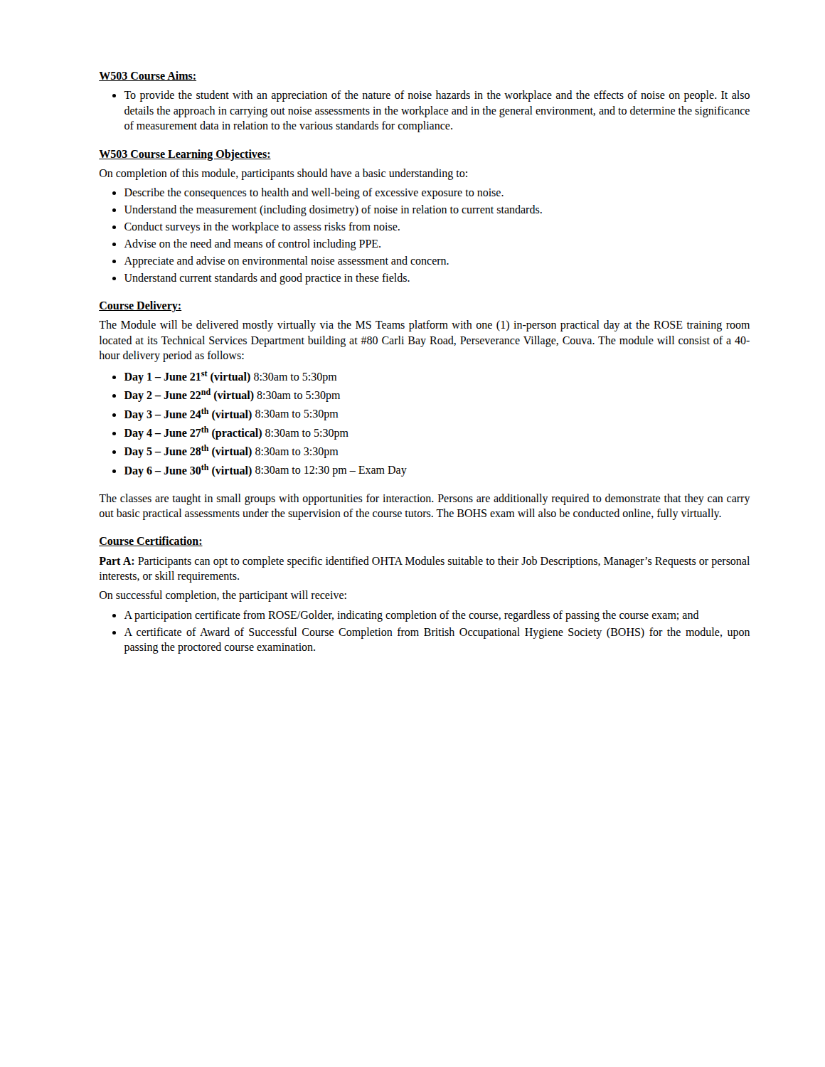W503 Course Aims:
To provide the student with an appreciation of the nature of noise hazards in the workplace and the effects of noise on people. It also details the approach in carrying out noise assessments in the workplace and in the general environment, and to determine the significance of measurement data in relation to the various standards for compliance.
W503 Course Learning Objectives:
On completion of this module, participants should have a basic understanding to:
Describe the consequences to health and well-being of excessive exposure to noise.
Understand the measurement (including dosimetry) of noise in relation to current standards.
Conduct surveys in the workplace to assess risks from noise.
Advise on the need and means of control including PPE.
Appreciate and advise on environmental noise assessment and concern.
Understand current standards and good practice in these fields.
Course Delivery:
The Module will be delivered mostly virtually via the MS Teams platform with one (1) in-person practical day at the ROSE training room located at its Technical Services Department building at #80 Carli Bay Road, Perseverance Village, Couva. The module will consist of a 40-hour delivery period as follows:
Day 1 – June 21st (virtual) 8:30am to 5:30pm
Day 2 – June 22nd (virtual) 8:30am to 5:30pm
Day 3 – June 24th (virtual) 8:30am to 5:30pm
Day 4 – June 27th (practical) 8:30am to 5:30pm
Day 5 – June 28th (virtual) 8:30am to 3:30pm
Day 6 – June 30th (virtual) 8:30am to 12:30 pm – Exam Day
The classes are taught in small groups with opportunities for interaction. Persons are additionally required to demonstrate that they can carry out basic practical assessments under the supervision of the course tutors. The BOHS exam will also be conducted online, fully virtually.
Course Certification:
Part A: Participants can opt to complete specific identified OHTA Modules suitable to their Job Descriptions, Manager’s Requests or personal interests, or skill requirements.
On successful completion, the participant will receive:
A participation certificate from ROSE/Golder, indicating completion of the course, regardless of passing the course exam; and
A certificate of Award of Successful Course Completion from British Occupational Hygiene Society (BOHS) for the module, upon passing the proctored course examination.